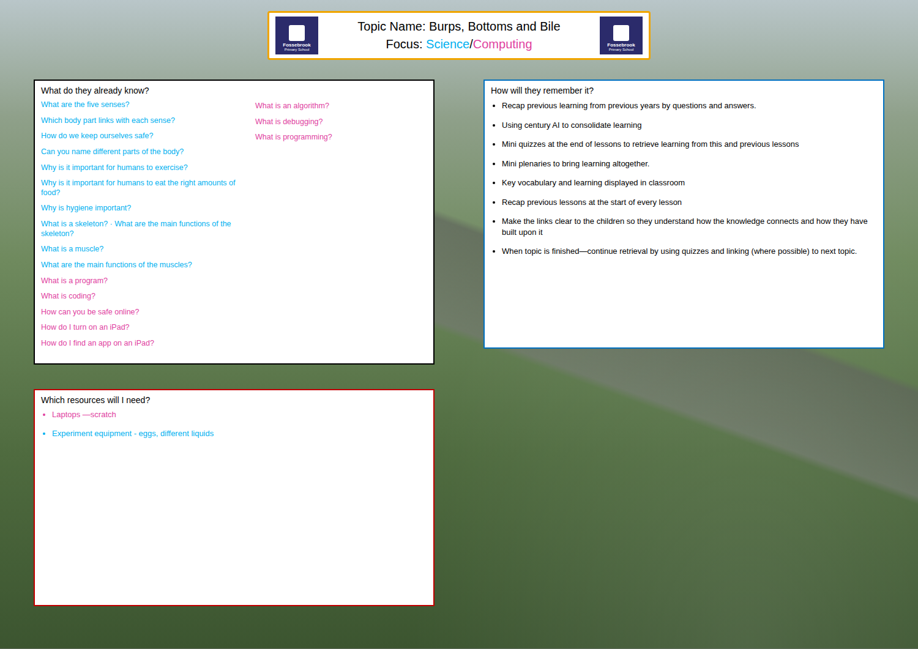Fossebrook
Primary School
Topic Name: Burps, Bottoms and Bile
Focus: Science/Computing
Fossebrook
Primary School
What do they already know?
What are the five senses?
Which body part links with each sense?
How do we keep ourselves safe?
Can you name different parts of the body?
Why is it important for humans to exercise?
Why is it important for humans to eat the right amounts of food?
Why is hygiene important?
What is a skeleton? · What are the main functions of the skeleton?
What is a muscle?
What are the main functions of the muscles?
What is a program?
What is coding?
How can you be safe online?
How do I turn on an iPad?
How do I find an app on an iPad?
What is an algorithm?
What is debugging?
What is programming?
Which resources will I need?
Laptops —scratch
Experiment equipment - eggs, different liquids
How will they remember it?
Recap previous learning from previous years by questions and answers.
Using century AI to consolidate learning
Mini quizzes at the end of lessons to retrieve learning from this and previous lessons
Mini plenaries to bring learning altogether.
Key vocabulary and learning displayed in classroom
Recap previous lessons at the start of every lesson
Make the links clear to the children so they understand how the knowledge connects and how they have built upon it
When topic is finished—continue retrieval by using quizzes and linking (where possible) to next topic.